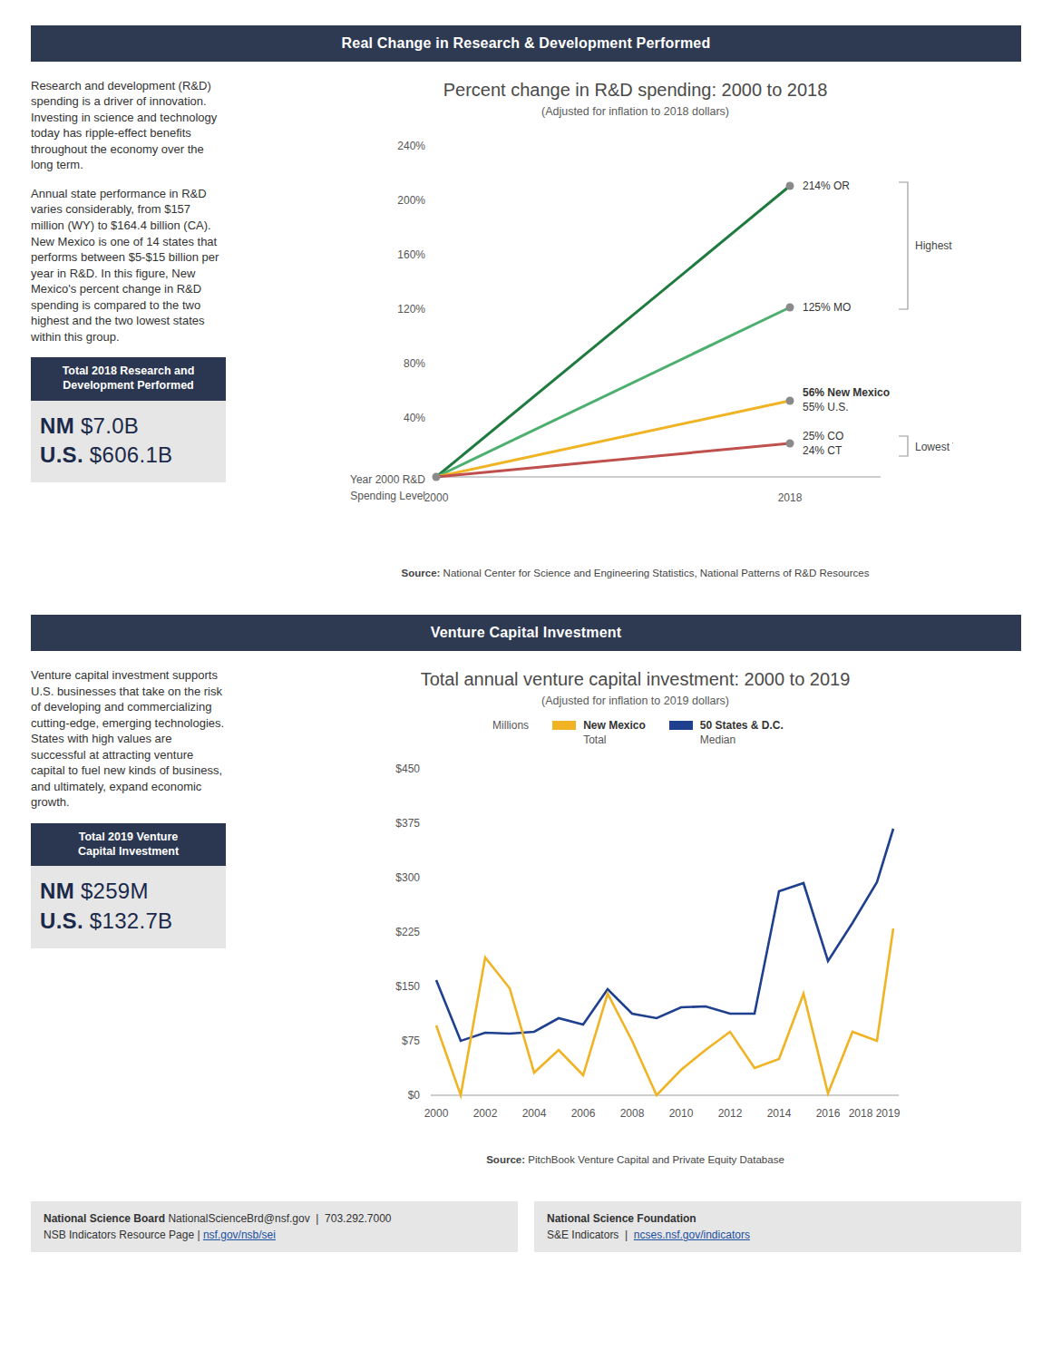Real Change in Research & Development Performed
Research and development (R&D) spending is a driver of innovation. Investing in science and technology today has ripple-effect benefits throughout the economy over the long term.
Annual state performance in R&D varies considerably, from $157 million (WY) to $164.4 billion (CA). New Mexico is one of 14 states that performs between $5-$15 billion per year in R&D. In this figure, New Mexico's percent change in R&D spending is compared to the two highest and the two lowest states within this group.
Total 2018 Research and
Development Performed
NM $7.0B
U.S. $606.1B
Percent change in R&D spending: 2000 to 2018
(Adjusted for inflation to 2018 dollars)
240% 200% 160% 120% 80% 40% Year 2000 R&D Spending Level 2000 2018 214% OR 125% MO 56% New Mexico 55% U.S. 25% CO 24% CT Highest Two Lowest Two
Source: National Center for Science and Engineering Statistics, National Patterns of R&D Resources
Venture Capital Investment
Venture capital investment supports U.S. businesses that take on the risk of developing and commercializing cutting-edge, emerging technologies. States with high values are successful at attracting venture capital to fuel new kinds of business, and ultimately, expand economic growth.
Total 2019 Venture
Capital Investment
NM $259M
U.S. $132.7B
Total annual venture capital investment: 2000 to 2019
(Adjusted for inflation to 2019 dollars)
Millions
New Mexico
Total
50 States & D.C.
Median
$450 $375 $300 $225 $150 $75 $0 2000 2002 2004 2006 2008 2010 2012 2014 2016 2018 2019
Source: PitchBook Venture Capital and Private Equity Database
National Science Board NationalScienceBrd@nsf.gov | 703.292.7000
NSB Indicators Resource Page | nsf.gov/nsb/sei
National Science Foundation
S&E Indicators | ncses.nsf.gov/indicators